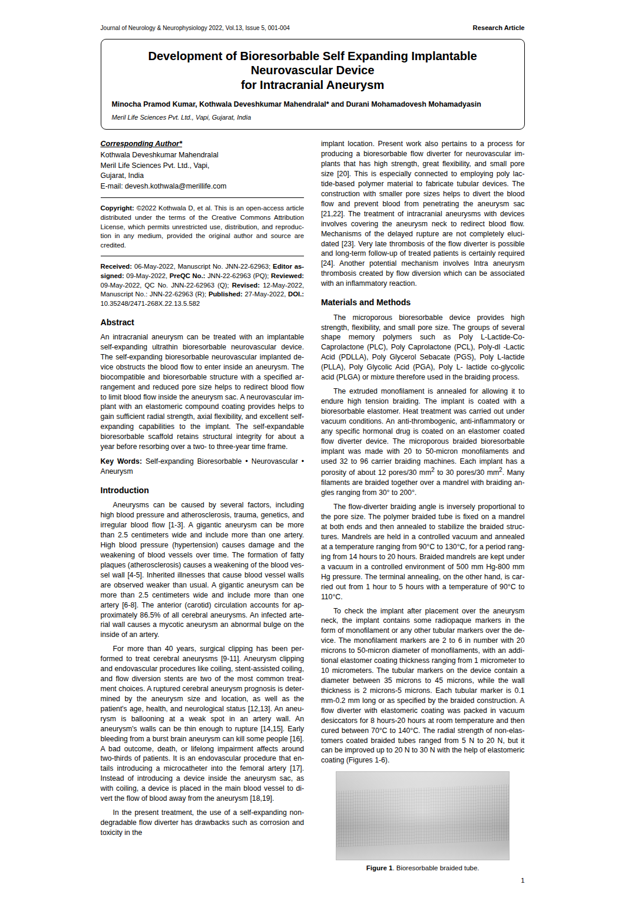Journal of Neurology & Neurophysiology 2022, Vol.13, Issue 5, 001-004
Research Article
Development of Bioresorbable Self Expanding Implantable Neurovascular Device
for Intracranial Aneurysm
Minocha Pramod Kumar, Kothwala Deveshkumar Mahendralal* and Durani Mohamadovesh Mohamadyasin
Meril Life Sciences Pvt. Ltd., Vapi, Gujarat, India
Corresponding Author*
Kothwala Deveshkumar Mahendralal
Meril Life Sciences Pvt. Ltd., Vapi,
Gujarat, India
E-mail: devesh.kothwala@merillife.com
Copyright: ©2022 Kothwala D, et al. This is an open-access article distributed under the terms of the Creative Commons Attribution License, which permits unrestricted use, distribution, and reproduction in any medium, provided the original author and source are credited.
Received: 06-May-2022, Manuscript No. JNN-22-62963; Editor assigned: 09-May-2022, PreQC No.: JNN-22-62963 (PQ); Reviewed: 09-May-2022, QC No. JNN-22-62963 (Q); Revised: 12-May-2022, Manuscript No.: JNN-22-62963 (R); Published: 27-May-2022, DOI.: 10.35248/2471-268X.22.13.5.582
Abstract
An intracranial aneurysm can be treated with an implantable self-expanding ultrathin bioresorbable neurovascular device. The self-expanding bioresorbable neurovascular implanted device obstructs the blood flow to enter inside an aneurysm. The biocompatible and bioresorbable structure with a specified arrangement and reduced pore size helps to redirect blood flow to limit blood flow inside the aneurysm sac. A neurovascular implant with an elastomeric compound coating provides helps to gain sufficient radial strength, axial flexibility, and excellent self-expanding capabilities to the implant. The self-expandable bioresorbable scaffold retains structural integrity for about a year before resorbing over a two- to three-year time frame.
Key Words: Self-expanding Bioresorbable • Neurovascular • Aneurysm
Introduction
Aneurysms can be caused by several factors, including high blood pressure and atherosclerosis, trauma, genetics, and irregular blood flow [1-3]. A gigantic aneurysm can be more than 2.5 centimeters wide and include more than one artery. High blood pressure (hypertension) causes damage and the weakening of blood vessels over time. The formation of fatty plaques (atherosclerosis) causes a weakening of the blood vessel wall [4-5]. Inherited illnesses that cause blood vessel walls are observed weaker than usual. A gigantic aneurysm can be more than 2.5 centimeters wide and include more than one artery [6-8]. The anterior (carotid) circulation accounts for approximately 86.5% of all cerebral aneurysms. An infected arterial wall causes a mycotic aneurysm an abnormal bulge on the inside of an artery.
For more than 40 years, surgical clipping has been performed to treat cerebral aneurysms [9-11]. Aneurysm clipping and endovascular procedures like coiling, stent-assisted coiling, and flow diversion stents are two of the most common treatment choices. A ruptured cerebral aneurysm prognosis is determined by the aneurysm size and location, as well as the patient's age, health, and neurological status [12,13]. An aneurysm is ballooning at a weak spot in an artery wall. An aneurysm's walls can be thin enough to rupture [14,15]. Early bleeding from a burst brain aneurysm can kill some people [16]. A bad outcome, death, or lifelong impairment affects around two-thirds of patients. It is an endovascular procedure that entails introducing a microcatheter into the femoral artery [17]. Instead of introducing a device inside the aneurysm sac, as with coiling, a device is placed in the main blood vessel to divert the flow of blood away from the aneurysm [18,19].
In the present treatment, the use of a self-expanding nondegradable flow diverter has drawbacks such as corrosion and toxicity in the
implant location. Present work also pertains to a process for producing a bioresorbable flow diverter for neurovascular implants that has high strength, great flexibility, and small pore size [20]. This is especially connected to employing poly lactide-based polymer material to fabricate tubular devices. The construction with smaller pore sizes helps to divert the blood flow and prevent blood from penetrating the aneurysm sac [21,22]. The treatment of intracranial aneurysms with devices involves covering the aneurysm neck to redirect blood flow. Mechanisms of the delayed rupture are not completely elucidated [23]. Very late thrombosis of the flow diverter is possible and long-term follow-up of treated patients is certainly required [24]. Another potential mechanism involves Intra aneurysm thrombosis created by flow diversion which can be associated with an inflammatory reaction.
Materials and Methods
The microporous bioresorbable device provides high strength, flexibility, and small pore size. The groups of several shape memory polymers such as Poly L-Lactide-Co-Caprolactone (PLC), Poly Caprolactone (PCL), Poly-dl -Lactic Acid (PDLLA), Poly Glycerol Sebacate (PGS), Poly L-lactide (PLLA), Poly Glycolic Acid (PGA), Poly L- lactide co-glycolic acid (PLGA) or mixture therefore used in the braiding process.
The extruded monofilament is annealed for allowing it to endure high tension braiding. The implant is coated with a bioresorbable elastomer. Heat treatment was carried out under vacuum conditions. An anti-thrombogenic, anti-inflammatory or any specific hormonal drug is coated on an elastomer coated flow diverter device. The microporous braided bioresorbable implant was made with 20 to 50-micron monofilaments and used 32 to 96 carrier braiding machines. Each implant has a porosity of about 12 pores/30 mm2 to 30 pores/30 mm2. Many filaments are braided together over a mandrel with braiding angles ranging from 30° to 200°.
The flow-diverter braiding angle is inversely proportional to the pore size. The polymer braided tube is fixed on a mandrel at both ends and then annealed to stabilize the braided structures. Mandrels are held in a controlled vacuum and annealed at a temperature ranging from 90°C to 130°C, for a period ranging from 14 hours to 20 hours. Braided mandrels are kept under a vacuum in a controlled environment of 500 mm Hg-800 mm Hg pressure. The terminal annealing, on the other hand, is carried out from 1 hour to 5 hours with a temperature of 90°C to 110°C.
To check the implant after placement over the aneurysm neck, the implant contains some radiopaque markers in the form of monofilament or any other tubular markers over the device. The monofilament markers are 2 to 6 in number with 20 microns to 50-micron diameter of monofilaments, with an additional elastomer coating thickness ranging from 1 micrometer to 10 micrometers. The tubular markers on the device contain a diameter between 35 microns to 45 microns, while the wall thickness is 2 microns-5 microns. Each tubular marker is 0.1 mm-0.2 mm long or as specified by the braided construction. A flow diverter with elastomeric coating was packed in vacuum desiccators for 8 hours-20 hours at room temperature and then cured between 70°C to 140°C. The radial strength of non-elastomers coated braided tubes ranged from 5 N to 20 N, but it can be improved up to 20 N to 30 N with the help of elastomeric coating (Figures 1-6).
Figure 1. Bioresorbable braided tube.
1